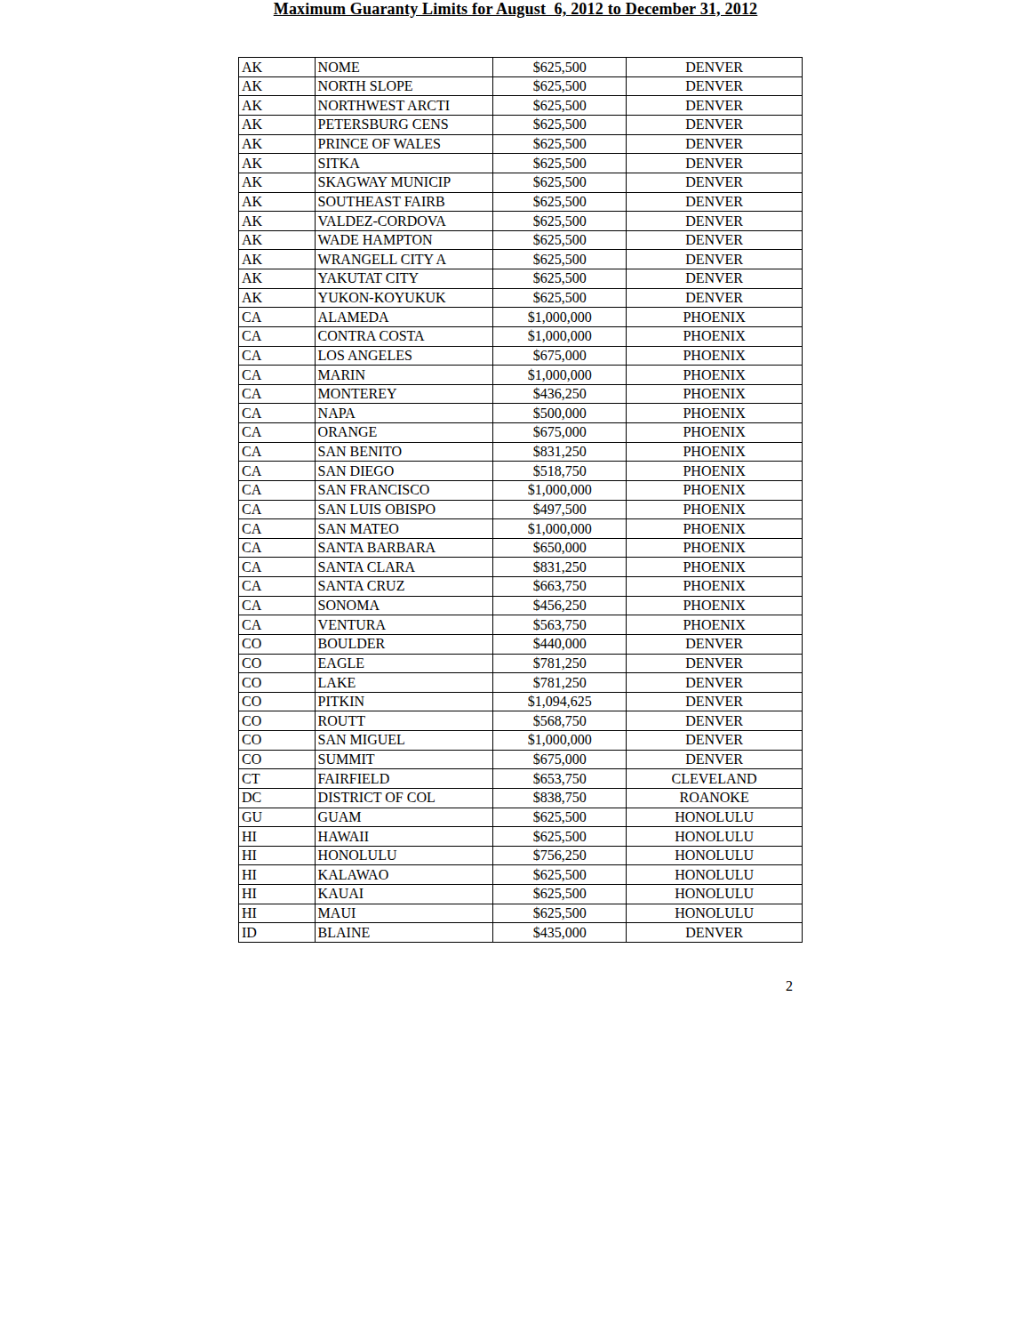Maximum Guaranty Limits for August 6, 2012 to December 31, 2012
| AK | NOME | $625,500 | DENVER |
| AK | NORTH SLOPE | $625,500 | DENVER |
| AK | NORTHWEST ARCTI | $625,500 | DENVER |
| AK | PETERSBURG CENS | $625,500 | DENVER |
| AK | PRINCE OF WALES | $625,500 | DENVER |
| AK | SITKA | $625,500 | DENVER |
| AK | SKAGWAY MUNICIP | $625,500 | DENVER |
| AK | SOUTHEAST FAIRB | $625,500 | DENVER |
| AK | VALDEZ-CORDOVA | $625,500 | DENVER |
| AK | WADE HAMPTON | $625,500 | DENVER |
| AK | WRANGELL CITY A | $625,500 | DENVER |
| AK | YAKUTAT CITY | $625,500 | DENVER |
| AK | YUKON-KOYUKUK | $625,500 | DENVER |
| CA | ALAMEDA | $1,000,000 | PHOENIX |
| CA | CONTRA COSTA | $1,000,000 | PHOENIX |
| CA | LOS ANGELES | $675,000 | PHOENIX |
| CA | MARIN | $1,000,000 | PHOENIX |
| CA | MONTEREY | $436,250 | PHOENIX |
| CA | NAPA | $500,000 | PHOENIX |
| CA | ORANGE | $675,000 | PHOENIX |
| CA | SAN BENITO | $831,250 | PHOENIX |
| CA | SAN DIEGO | $518,750 | PHOENIX |
| CA | SAN FRANCISCO | $1,000,000 | PHOENIX |
| CA | SAN LUIS OBISPO | $497,500 | PHOENIX |
| CA | SAN MATEO | $1,000,000 | PHOENIX |
| CA | SANTA BARBARA | $650,000 | PHOENIX |
| CA | SANTA CLARA | $831,250 | PHOENIX |
| CA | SANTA CRUZ | $663,750 | PHOENIX |
| CA | SONOMA | $456,250 | PHOENIX |
| CA | VENTURA | $563,750 | PHOENIX |
| CO | BOULDER | $440,000 | DENVER |
| CO | EAGLE | $781,250 | DENVER |
| CO | LAKE | $781,250 | DENVER |
| CO | PITKIN | $1,094,625 | DENVER |
| CO | ROUTT | $568,750 | DENVER |
| CO | SAN MIGUEL | $1,000,000 | DENVER |
| CO | SUMMIT | $675,000 | DENVER |
| CT | FAIRFIELD | $653,750 | CLEVELAND |
| DC | DISTRICT OF COL | $838,750 | ROANOKE |
| GU | GUAM | $625,500 | HONOLULU |
| HI | HAWAII | $625,500 | HONOLULU |
| HI | HONOLULU | $756,250 | HONOLULU |
| HI | KALAWAO | $625,500 | HONOLULU |
| HI | KAUAI | $625,500 | HONOLULU |
| HI | MAUI | $625,500 | HONOLULU |
| ID | BLAINE | $435,000 | DENVER |
2